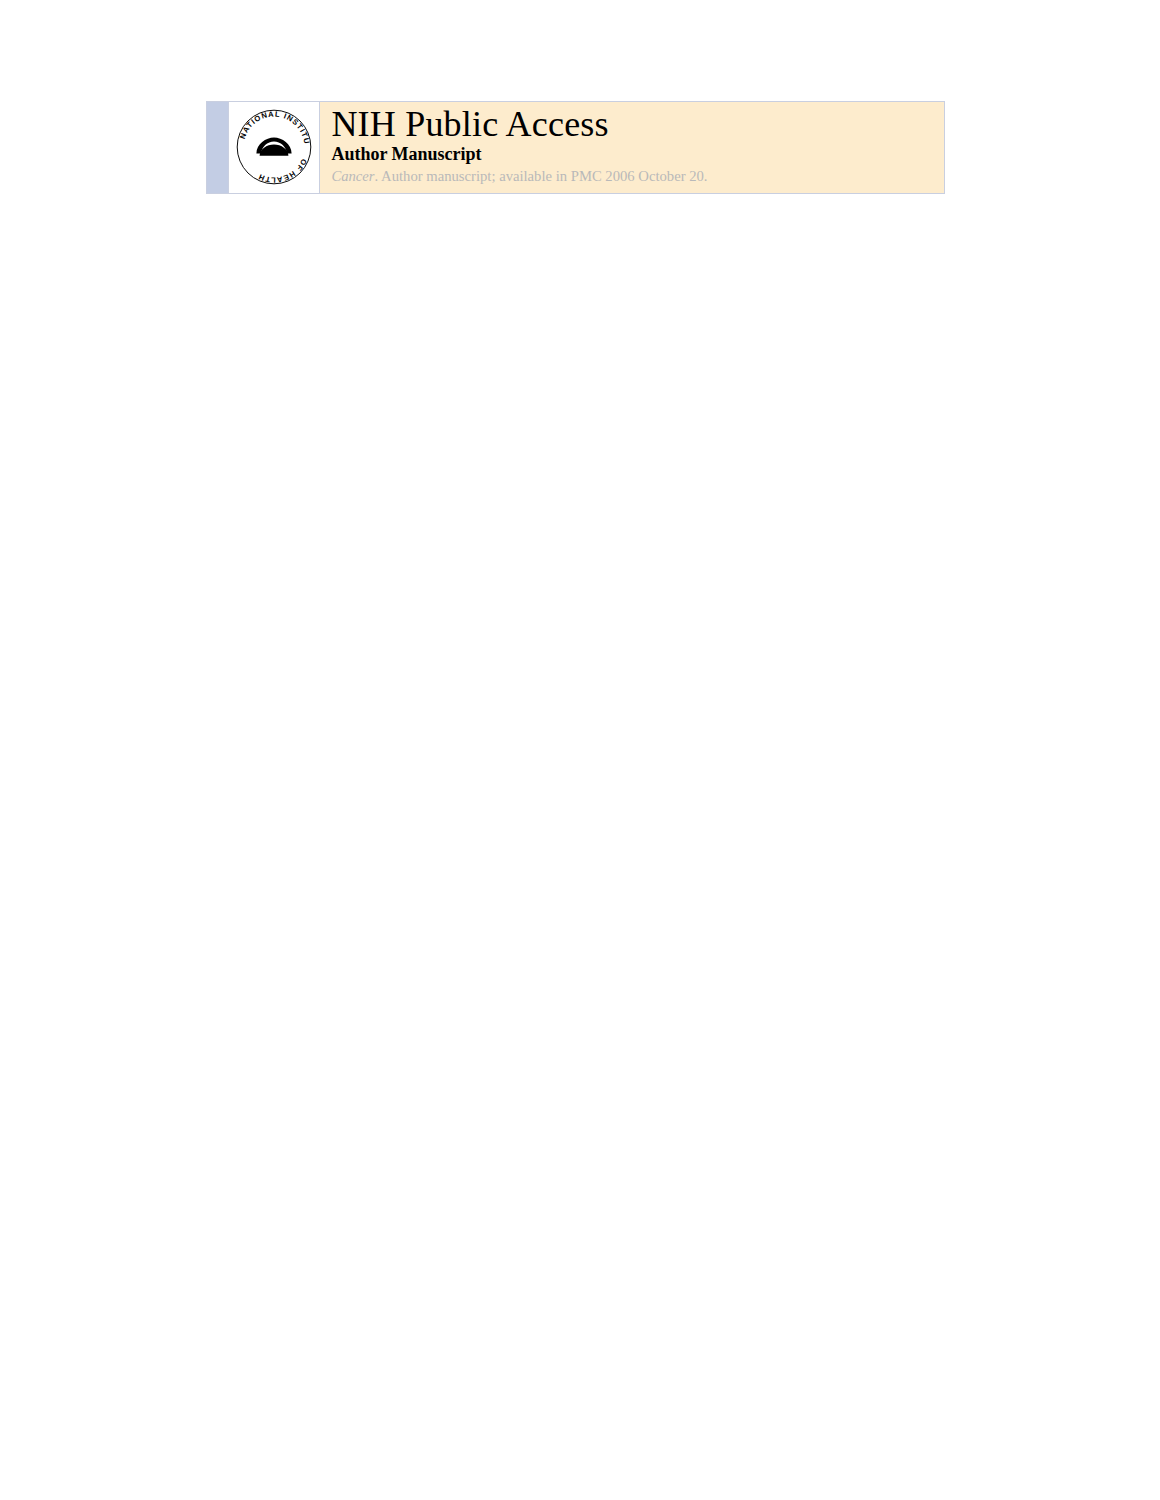NATIONAL INSTITUTES OF HEALTH
NIH Public Access
Author Manuscript
Cancer. Author manuscript; available in PMC 2006 October 20.